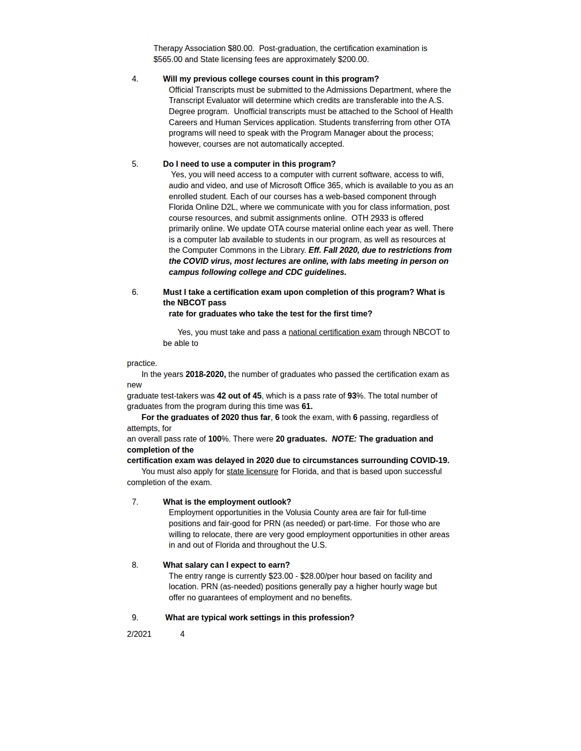Therapy Association $80.00. Post-graduation, the certification examination is $565.00 and State licensing fees are approximately $200.00.
4.
Will my previous college courses count in this program?
Official Transcripts must be submitted to the Admissions Department, where the Transcript Evaluator will determine which credits are transferable into the A.S. Degree program. Unofficial transcripts must be attached to the School of Health Careers and Human Services application. Students transferring from other OTA programs will need to speak with the Program Manager about the process; however, courses are not automatically accepted.
5.
Do I need to use a computer in this program?
Yes, you will need access to a computer with current software, access to wifi, audio and video, and use of Microsoft Office 365, which is available to you as an enrolled student. Each of our courses has a web-based component through Florida Online D2L, where we communicate with you for class information, post course resources, and submit assignments online. OTH 2933 is offered primarily online. We update OTA course material online each year as well. There is a computer lab available to students in our program, as well as resources at the Computer Commons in the Library. Eff. Fall 2020, due to restrictions from the COVID virus, most lectures are online, with labs meeting in person on campus following college and CDC guidelines.
6.
Must I take a certification exam upon completion of this program? What is the NBCOT passrate for graduates who take the test for the first time?
Yes, you must take and pass a national certification exam through NBCOT to be able to
practice.
In the years 2018-2020, the number of graduates who passed the certification exam as new
graduate test-takers was 42 out of 45, which is a pass rate of 93%. The total number of
graduates from the program during this time was 61.
For the graduates of 2020 thus far, 6 took the exam, with 6 passing, regardless of attempts, for
an overall pass rate of 100%. There were 20 graduates. NOTE: The graduation and completion of the
certification exam was delayed in 2020 due to circumstances surrounding COVID-19.
You must also apply for state licensure for Florida, and that is based upon successful
completion of the exam.
7.
What is the employment outlook?
Employment opportunities in the Volusia County area are fair for full-time positions and fair-good for PRN (as needed) or part-time. For those who are willing to relocate, there are very good employment opportunities in other areas in and out of Florida and throughout the U.S.
8.
What salary can I expect to earn?
The entry range is currently $23.00 - $28.00/per hour based on facility and location. PRN (as-needed) positions generally pay a higher hourly wage but offer no guarantees of employment and no benefits.
9.
What are typical work settings in this profession?
2/2021 4